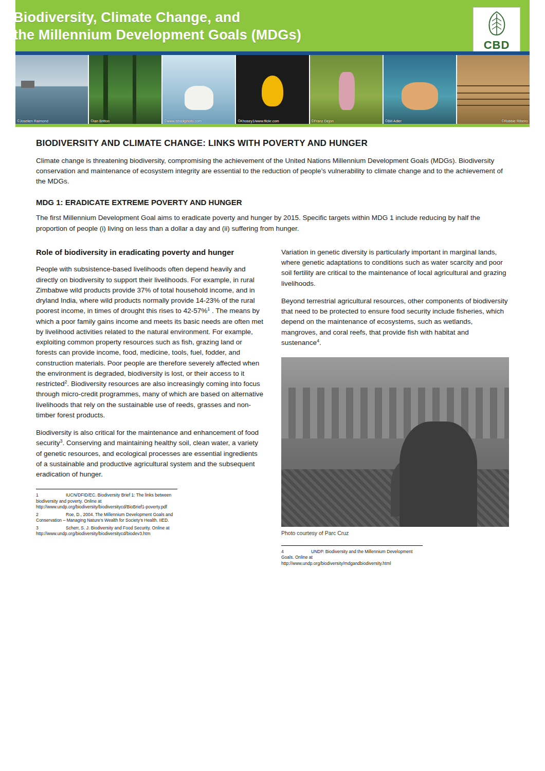Biodiversity, Climate Change, and
the Millennium Development Goals (MDGs)
CBD
©Joselien Raimond
©Ian Britton
©www.istockphoto.com
©Khosey1/www.flickr.com
©Franz Dejon
©Bill Adler
©Robbie Ribeiro
BIODIVERSITY AND CLIMATE CHANGE: LINKS WITH POVERTY AND HUNGER
Climate change is threatening biodiversity, compromising the achievement of the United Nations Millennium Development Goals (MDGs). Biodiversity conservation and maintenance of ecosystem integrity are essential to the reduction of people’s vulnerability to climate change and to the achievement of the MDGs.
MDG 1: ERADICATE EXTREME POVERTY AND HUNGER
The first Millennium Development Goal aims to eradicate poverty and hunger by 2015. Specific targets within MDG 1 include reducing by half the proportion of people (i) living on less than a dollar a day and (ii) suffering from hunger.
Role of biodiversity in eradicating poverty and hunger
People with subsistence-based livelihoods often depend heavily and directly on biodiversity to support their livelihoods. For example, in rural Zimbabwe wild products provide 37% of total household income, and in dryland India, where wild products normally provide 14-23% of the rural poorest income, in times of drought this rises to 42-57%1 . The means by which a poor family gains income and meets its basic needs are often met by livelihood activities related to the natural environment. For example, exploiting common property resources such as fish, grazing land or forests can provide income, food, medicine, tools, fuel, fodder, and construction materials. Poor people are therefore severely affected when the environment is degraded, biodiversity is lost, or their access to it restricted2. Biodiversity resources are also increasingly coming into focus through micro-credit programmes, many of which are based on alternative livelihoods that rely on the sustainable use of reeds, grasses and non-timber forest products.
Biodiversity is also critical for the maintenance and enhancement of food security3. Conserving and maintaining healthy soil, clean water, a variety of genetic resources, and ecological processes are essential ingredients of a sustainable and productive agricultural system and the subsequent eradication of hunger.
1 IUCN/DFID/EC. Biodiversity Brief 1: The links between biodiversity and poverty. Online at http://www.undp.org/biodiversity/biodiversitycd/BioBrief1-poverty.pdf
2 Roe, D., 2004. The Millennium Development Goals and Conservation – Managing Nature’s Wealth for Society’s Health. IIED.
3 Scherr, S. J. Biodiversity and Food Security. Online at http://www.undp.org/biodiversity/biodiversitycd/biodev3.htm
Variation in genetic diversity is particularly important in marginal lands, where genetic adaptations to conditions such as water scarcity and poor soil fertility are critical to the maintenance of local agricultural and grazing livelihoods.
Beyond terrestrial agricultural resources, other components of biodiversity that need to be protected to ensure food security include fisheries, which depend on the maintenance of ecosystems, such as wetlands, mangroves, and coral reefs, that provide fish with habitat and sustenance4.
Photo courtesy of Parc Cruz
4 UNDP. Biodiversity and the Millennium Development Goals. Online at http://www.undp.org/biodiversity/mdgandbiodiversity.html